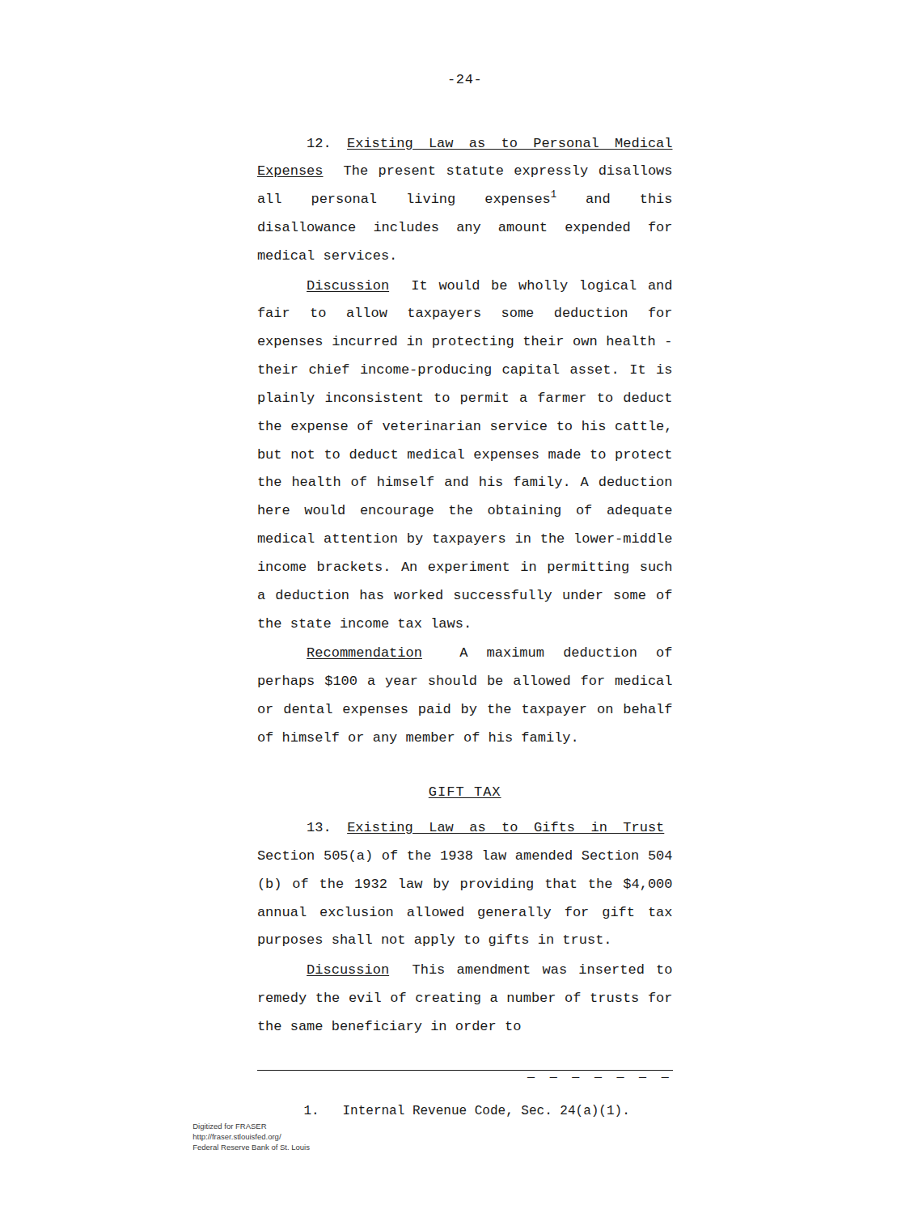-24-
12. Existing Law as to Personal Medical Expenses The present statute expressly disallows all personal living expenses1 and this disallowance includes any amount expended for medical services.
Discussion It would be wholly logical and fair to allow taxpayers some deduction for expenses incurred in protecting their own health - their chief income-producing capital asset. It is plainly inconsistent to permit a farmer to deduct the expense of veterinarian service to his cattle, but not to deduct medical expenses made to protect the health of himself and his family. A deduction here would encourage the obtaining of adequate medical attention by taxpayers in the lower-middle income brackets. An experiment in permitting such a deduction has worked successfully under some of the state income tax laws.
Recommendation A maximum deduction of perhaps $100 a year should be allowed for medical or dental expenses paid by the taxpayer on behalf of himself or any member of his family.
GIFT TAX
13. Existing Law as to Gifts in Trust Section 505(a) of the 1938 law amended Section 504 (b) of the 1932 law by providing that the $4,000 annual exclusion allowed generally for gift tax purposes shall not apply to gifts in trust.
Discussion This amendment was inserted to remedy the evil of creating a number of trusts for the same beneficiary in order to
— — — — — — —
1. Internal Revenue Code, Sec. 24(a)(1).
Digitized for FRASER
http://fraser.stlouisfed.org/
Federal Reserve Bank of St. Louis